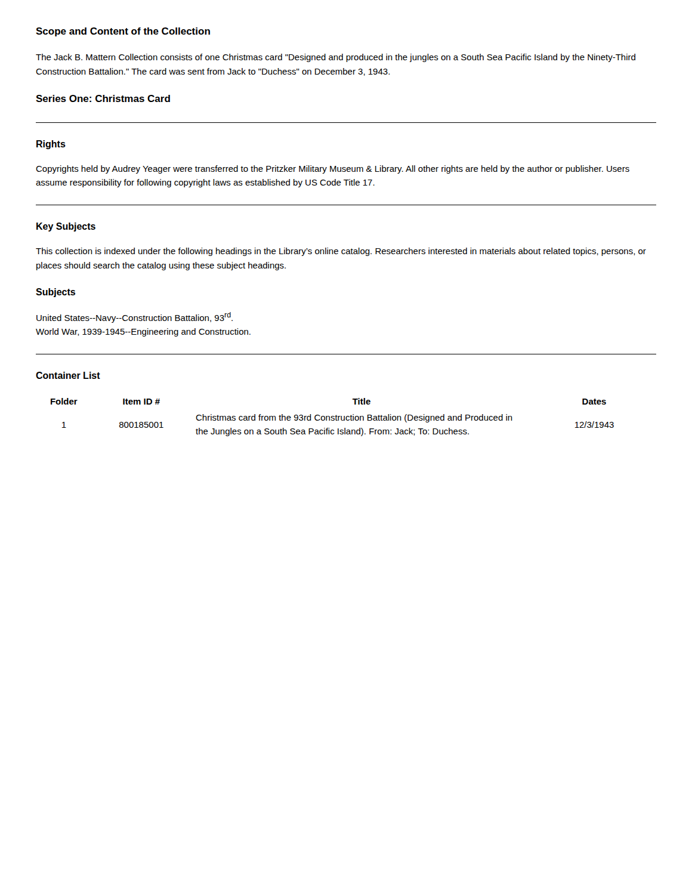Scope and Content of the Collection
The Jack B. Mattern Collection consists of one Christmas card "Designed and produced in the jungles on a South Sea Pacific Island by the Ninety-Third Construction Battalion." The card was sent from Jack to "Duchess" on December 3, 1943.
Series One: Christmas Card
Rights
Copyrights held by Audrey Yeager were transferred to the Pritzker Military Museum & Library. All other rights are held by the author or publisher. Users assume responsibility for following copyright laws as established by US Code Title 17.
Key Subjects
This collection is indexed under the following headings in the Library’s online catalog. Researchers interested in materials about related topics, persons, or places should search the catalog using these subject headings.
Subjects
United States--Navy--Construction Battalion, 93rd.
World War, 1939-1945--Engineering and Construction.
Container List
| Folder | Item ID # | Title | Dates |
| --- | --- | --- | --- |
| 1 | 800185001 | Christmas card from the 93rd Construction Battalion (Designed and Produced in the Jungles on a South Sea Pacific Island). From: Jack; To: Duchess. | 12/3/1943 |